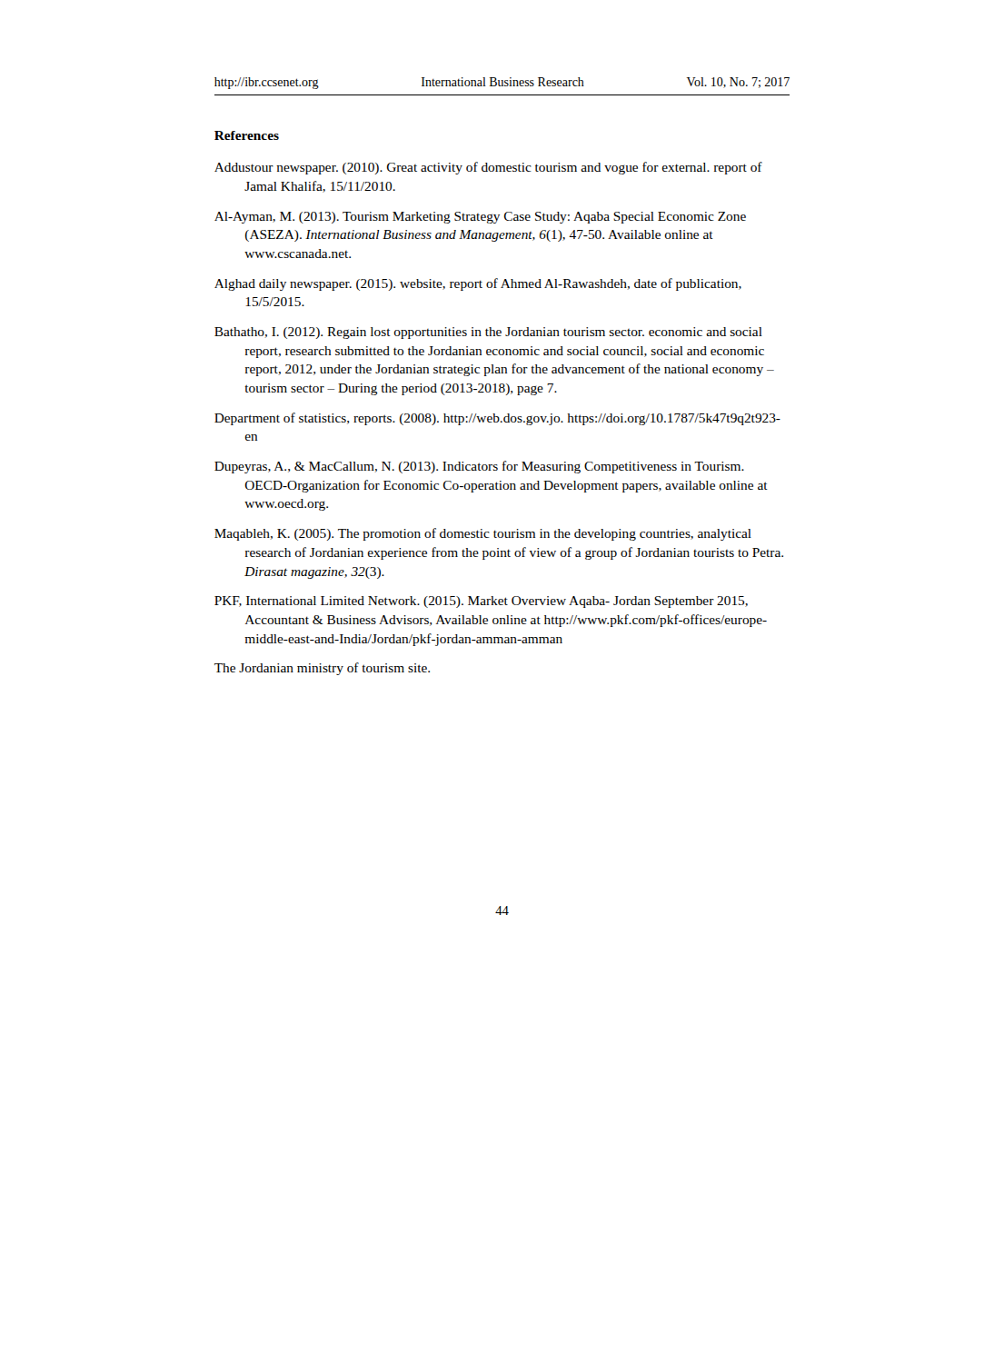http://ibr.ccsenet.org International Business Research Vol. 10, No. 7; 2017
References
Addustour newspaper. (2010). Great activity of domestic tourism and vogue for external. report of Jamal Khalifa, 15/11/2010.
Al-Ayman, M. (2013). Tourism Marketing Strategy Case Study: Aqaba Special Economic Zone (ASEZA). International Business and Management, 6(1), 47-50. Available online at www.cscanada.net.
Alghad daily newspaper. (2015). website, report of Ahmed Al-Rawashdeh, date of publication, 15/5/2015.
Bathatho, I. (2012). Regain lost opportunities in the Jordanian tourism sector. economic and social report, research submitted to the Jordanian economic and social council, social and economic report, 2012, under the Jordanian strategic plan for the advancement of the national economy – tourism sector – During the period (2013-2018), page 7.
Department of statistics, reports. (2008). http://web.dos.gov.jo. https://doi.org/10.1787/5k47t9q2t923-en
Dupeyras, A., & MacCallum, N. (2013). Indicators for Measuring Competitiveness in Tourism. OECD-Organization for Economic Co-operation and Development papers, available online at www.oecd.org.
Maqableh, K. (2005). The promotion of domestic tourism in the developing countries, analytical research of Jordanian experience from the point of view of a group of Jordanian tourists to Petra. Dirasat magazine, 32(3).
PKF, International Limited Network. (2015). Market Overview Aqaba- Jordan September 2015, Accountant & Business Advisors, Available online at http://www.pkf.com/pkf-offices/europe-middle-east-and-India/Jordan/pkf-jordan-amman-amman
The Jordanian ministry of tourism site.
44